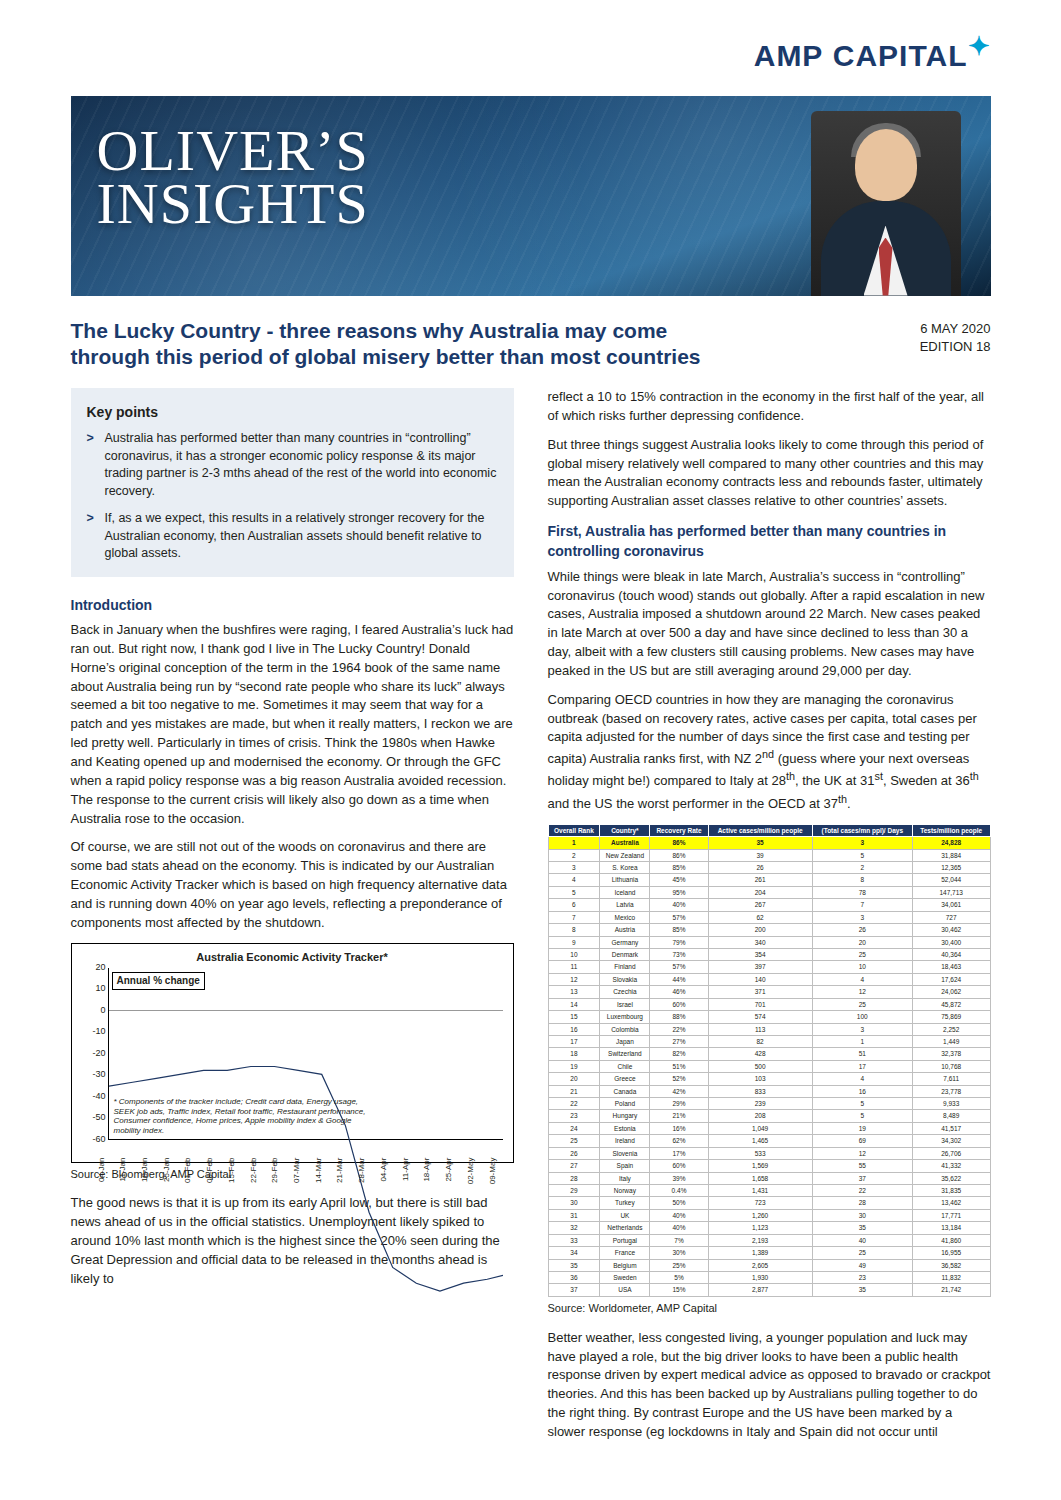AMP CAPITAL✦
OLIVER’S INSIGHTS
The Lucky Country - three reasons why Australia may come through this period of global misery better than most countries
6 MAY 2020
EDITION 18
Key points
Australia has performed better than many countries in “controlling” coronavirus, it has a stronger economic policy response & its major trading partner is 2-3 mths ahead of the rest of the world into economic recovery.
If, as a we expect, this results in a relatively stronger recovery for the Australian economy, then Australian assets should benefit relative to global assets.
Introduction
Back in January when the bushfires were raging, I feared Australia’s luck had ran out. But right now, I thank god I live in The Lucky Country! Donald Horne’s original conception of the term in the 1964 book of the same name about Australia being run by “second rate people who share its luck” always seemed a bit too negative to me. Sometimes it may seem that way for a patch and yes mistakes are made, but when it really matters, I reckon we are led pretty well. Particularly in times of crisis. Think the 1980s when Hawke and Keating opened up and modernised the economy. Or through the GFC when a rapid policy response was a big reason Australia avoided recession. The response to the current crisis will likely also go down as a time when Australia rose to the occasion.
Of course, we are still not out of the woods on coronavirus and there are some bad stats ahead on the economy. This is indicated by our Australian Economic Activity Tracker which is based on high frequency alternative data and is running down 40% on year ago levels, reflecting a preponderance of components most affected by the shutdown.
Australia Economic Activity Tracker*
Annual % change
20 10 0 -10 -20 -30 -40 -50 -60
* Components of the tracker include; Credit card data, Energy usage, SEEK job ads, Traffic index, Retail foot traffic, Restaurant performance, Consumer confidence, Home prices, Apple mobility index & Google mobility index.
04-Jan 11-Jan 18-Jan 25-Jan 01-Feb 08-Feb 15-Feb 22-Feb 29-Feb 07-Mar 14-Mar 21-Mar 28-Mar 04-Apr 11-Apr 18-Apr 25-Apr 02-May 09-May
Source: Bloomberg, AMP Capital
The good news is that it is up from its early April low, but there is still bad news ahead of us in the official statistics. Unemployment likely spiked to around 10% last month which is the highest since the 20% seen during the Great Depression and official data to be released in the months ahead is likely to
reflect a 10 to 15% contraction in the economy in the first half of the year, all of which risks further depressing confidence.
But three things suggest Australia looks likely to come through this period of global misery relatively well compared to many other countries and this may mean the Australian economy contracts less and rebounds faster, ultimately supporting Australian asset classes relative to other countries’ assets.
First, Australia has performed better than many countries in controlling coronavirus
While things were bleak in late March, Australia’s success in “controlling” coronavirus (touch wood) stands out globally. After a rapid escalation in new cases, Australia imposed a shutdown around 22 March. New cases peaked in late March at over 500 a day and have since declined to less than 30 a day, albeit with a few clusters still causing problems. New cases may have peaked in the US but are still averaging around 29,000 per day.
Comparing OECD countries in how they are managing the coronavirus outbreak (based on recovery rates, active cases per capita, total cases per capita adjusted for the number of days since the first case and testing per capita) Australia ranks first, with NZ 2nd (guess where your next overseas holiday might be!) compared to Italy at 28th, the UK at 31st, Sweden at 36th and the US the worst performer in the OECD at 37th.
| Overall Rank | Country* | Recovery Rate | Active cases/million people | (Total cases/mn ppl)/ Days | Tests/million people |
| --- | --- | --- | --- | --- | --- |
| 1 | Australia | 86% | 35 | 3 | 24,828 |
| 2 | New Zealand | 86% | 39 | 5 | 31,884 |
| 3 | S. Korea | 85% | 26 | 2 | 12,365 |
| 4 | Lithuania | 45% | 261 | 8 | 52,044 |
| 5 | Iceland | 95% | 204 | 78 | 147,713 |
| 6 | Latvia | 40% | 267 | 7 | 34,061 |
| 7 | Mexico | 57% | 62 | 3 | 727 |
| 8 | Austria | 85% | 200 | 26 | 30,462 |
| 9 | Germany | 79% | 340 | 20 | 30,400 |
| 10 | Denmark | 73% | 354 | 25 | 40,364 |
| 11 | Finland | 57% | 397 | 10 | 18,463 |
| 12 | Slovakia | 44% | 140 | 4 | 17,624 |
| 13 | Czechia | 46% | 371 | 12 | 24,062 |
| 14 | Israel | 60% | 701 | 25 | 45,872 |
| 15 | Luxembourg | 88% | 574 | 100 | 75,869 |
| 16 | Colombia | 22% | 113 | 3 | 2,252 |
| 17 | Japan | 27% | 82 | 1 | 1,449 |
| 18 | Switzerland | 82% | 428 | 51 | 32,378 |
| 19 | Chile | 51% | 500 | 17 | 10,768 |
| 20 | Greece | 52% | 103 | 4 | 7,611 |
| 21 | Canada | 42% | 833 | 16 | 23,778 |
| 22 | Poland | 29% | 239 | 5 | 9,933 |
| 23 | Hungary | 21% | 208 | 5 | 8,489 |
| 24 | Estonia | 16% | 1,049 | 19 | 41,517 |
| 25 | Ireland | 62% | 1,465 | 69 | 34,302 |
| 26 | Slovenia | 17% | 533 | 12 | 26,706 |
| 27 | Spain | 60% | 1,569 | 55 | 41,332 |
| 28 | Italy | 39% | 1,658 | 37 | 35,622 |
| 29 | Norway | 0.4% | 1,431 | 22 | 31,835 |
| 30 | Turkey | 50% | 723 | 28 | 13,462 |
| 31 | UK | 40% | 1,260 | 30 | 17,771 |
| 32 | Netherlands | 40% | 1,123 | 35 | 13,184 |
| 33 | Portugal | 7% | 2,193 | 40 | 41,860 |
| 34 | France | 30% | 1,389 | 25 | 16,955 |
| 35 | Belgium | 25% | 2,605 | 49 | 36,582 |
| 36 | Sweden | 5% | 1,930 | 23 | 11,832 |
| 37 | USA | 15% | 2,877 | 35 | 21,742 |
Source: Worldometer, AMP Capital
Better weather, less congested living, a younger population and luck may have played a role, but the big driver looks to have been a public health response driven by expert medical advice as opposed to bravado or crackpot theories. And this has been backed up by Australians pulling together to do the right thing. By contrast Europe and the US have been marked by a slower response (eg lockdowns in Italy and Spain did not occur until